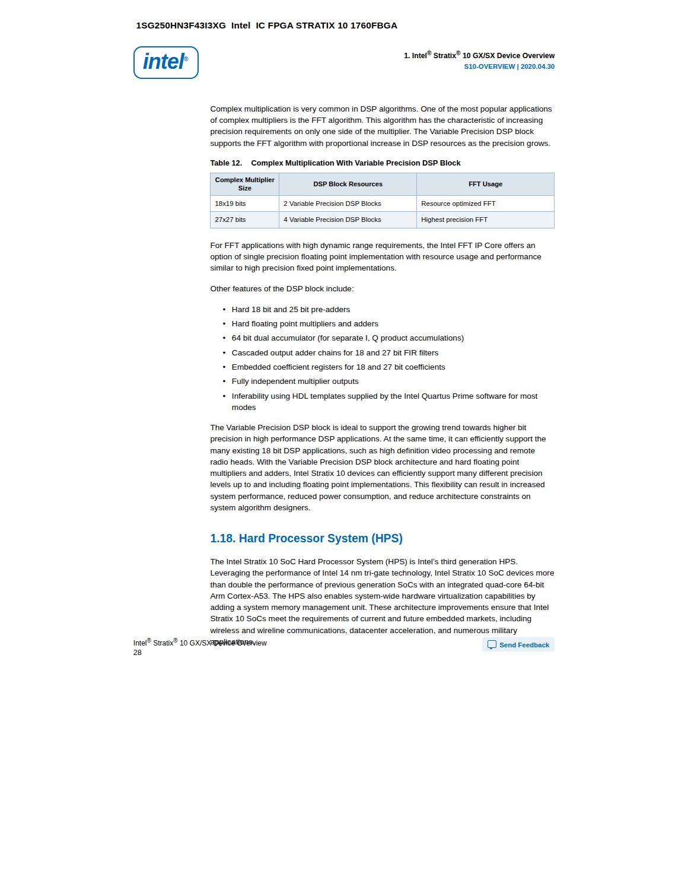1SG250HN3F43I3XG Intel IC FPGA STRATIX 10 1760FBGA
intel®
1. Intel® Stratix® 10 GX/SX Device Overview
S10-OVERVIEW | 2020.04.30
Complex multiplication is very common in DSP algorithms. One of the most popular applications of complex multipliers is the FFT algorithm. This algorithm has the characteristic of increasing precision requirements on only one side of the multiplier. The Variable Precision DSP block supports the FFT algorithm with proportional increase in DSP resources as the precision grows.
Table 12. Complex Multiplication With Variable Precision DSP Block
| Complex Multiplier Size | DSP Block Resources | FFT Usage |
| --- | --- | --- |
| 18x19 bits | 2 Variable Precision DSP Blocks | Resource optimized FFT |
| 27x27 bits | 4 Variable Precision DSP Blocks | Highest precision FFT |
For FFT applications with high dynamic range requirements, the Intel FFT IP Core offers an option of single precision floating point implementation with resource usage and performance similar to high precision fixed point implementations.
Other features of the DSP block include:
Hard 18 bit and 25 bit pre-adders
Hard floating point multipliers and adders
64 bit dual accumulator (for separate I, Q product accumulations)
Cascaded output adder chains for 18 and 27 bit FIR filters
Embedded coefficient registers for 18 and 27 bit coefficients
Fully independent multiplier outputs
Inferability using HDL templates supplied by the Intel Quartus Prime software for most modes
The Variable Precision DSP block is ideal to support the growing trend towards higher bit precision in high performance DSP applications. At the same time, it can efficiently support the many existing 18 bit DSP applications, such as high definition video processing and remote radio heads. With the Variable Precision DSP block architecture and hard floating point multipliers and adders, Intel Stratix 10 devices can efficiently support many different precision levels up to and including floating point implementations. This flexibility can result in increased system performance, reduced power consumption, and reduce architecture constraints on system algorithm designers.
1.18. Hard Processor System (HPS)
The Intel Stratix 10 SoC Hard Processor System (HPS) is Intel’s third generation HPS. Leveraging the performance of Intel 14 nm tri-gate technology, Intel Stratix 10 SoC devices more than double the performance of previous generation SoCs with an integrated quad-core 64-bit Arm Cortex-A53. The HPS also enables system-wide hardware virtualization capabilities by adding a system memory management unit. These architecture improvements ensure that Intel Stratix 10 SoCs meet the requirements of current and future embedded markets, including wireless and wireline communications, datacenter acceleration, and numerous military applications.
Intel® Stratix® 10 GX/SX Device Overview
28
Send Feedback